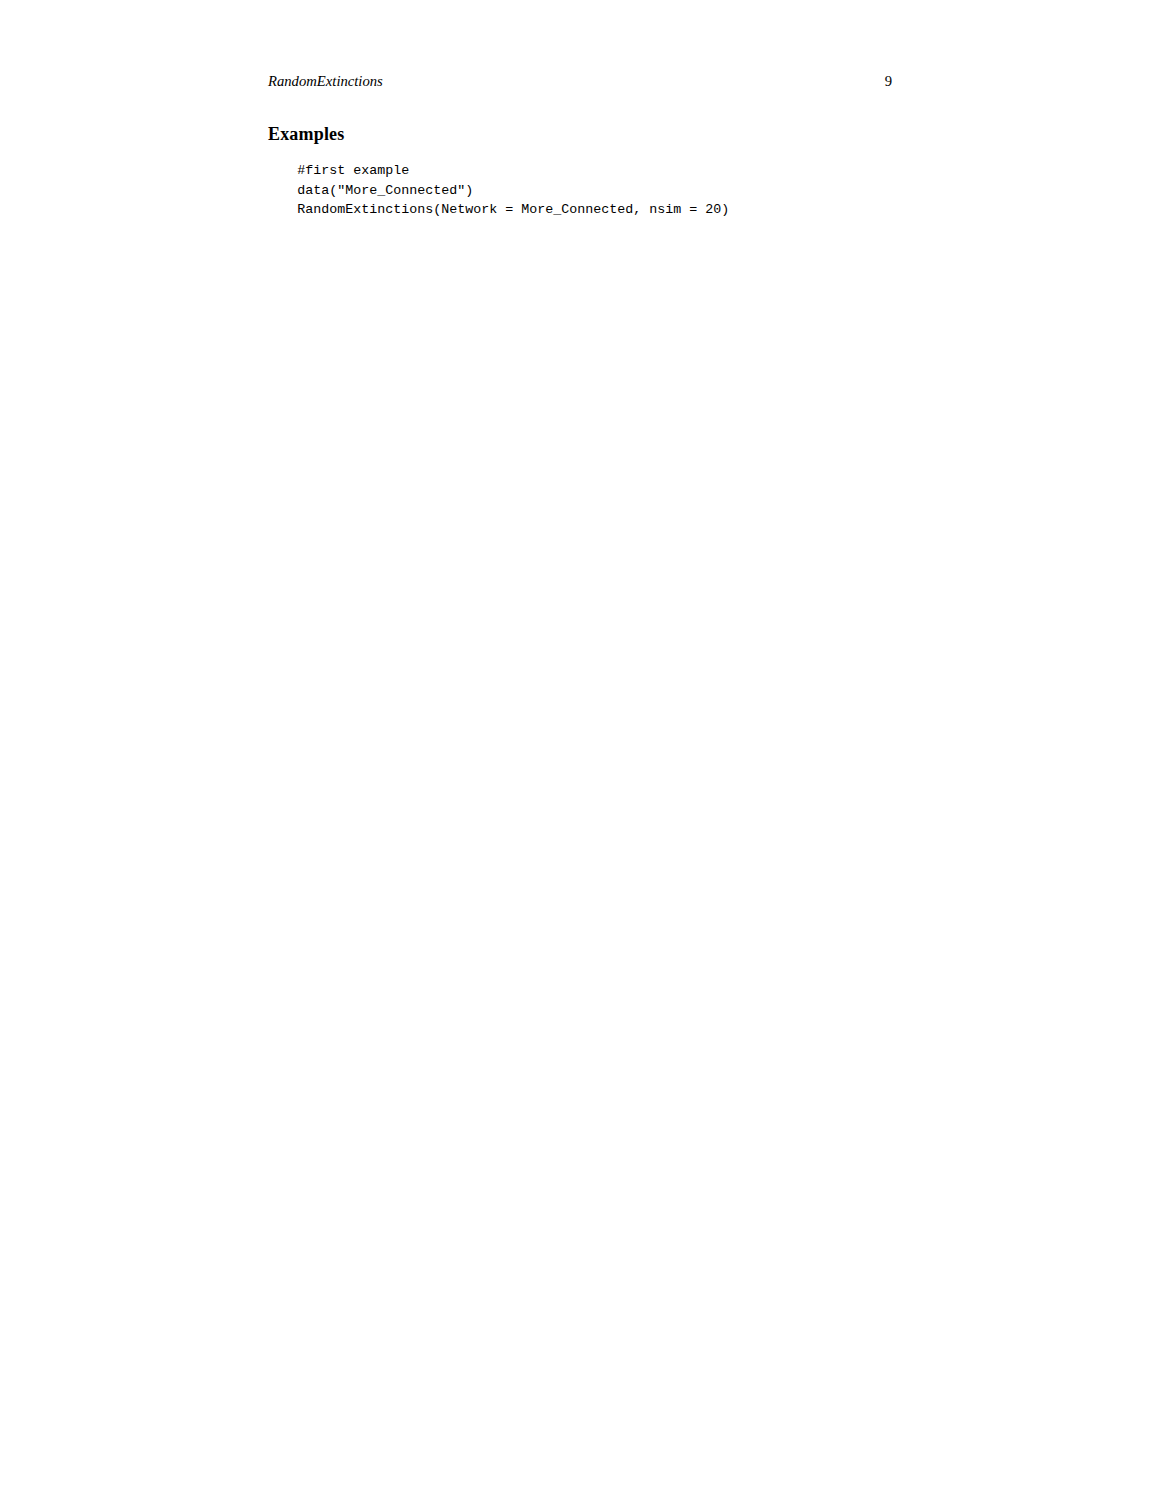RandomExtinctions 9
Examples
#first example
data("More_Connected")
RandomExtinctions(Network = More_Connected, nsim = 20)